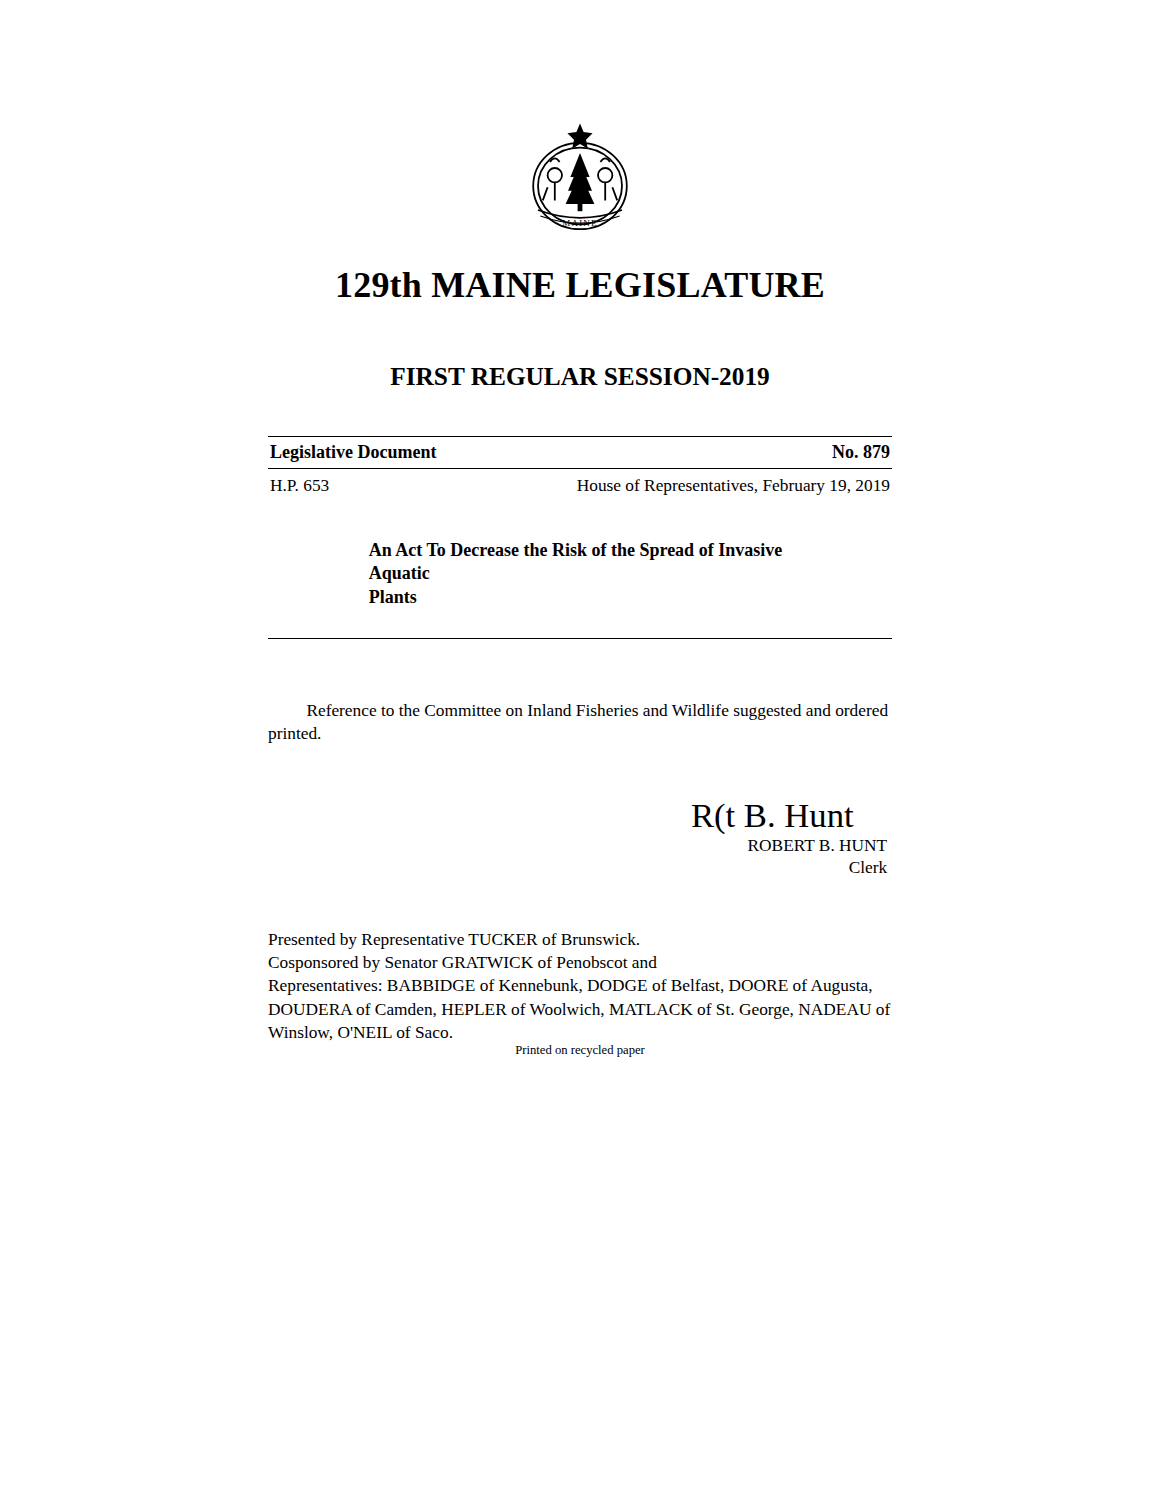129th MAINE LEGISLATURE
FIRST REGULAR SESSION-2019
Legislative Document No. 879
H.P. 653 House of Representatives, February 19, 2019
An Act To Decrease the Risk of the Spread of Invasive Aquatic
Plants
Reference to the Committee on Inland Fisheries and Wildlife suggested and ordered printed.
R(t B. Hunt
ROBERT B. HUNT
Clerk
Presented by Representative TUCKER of Brunswick.
Cosponsored by Senator GRATWICK of Penobscot and
Representatives: BABBIDGE of Kennebunk, DODGE of Belfast, DOORE of Augusta, DOUDERA of Camden, HEPLER of Woolwich, MATLACK of St. George, NADEAU of Winslow, O'NEIL of Saco.
Printed on recycled paper